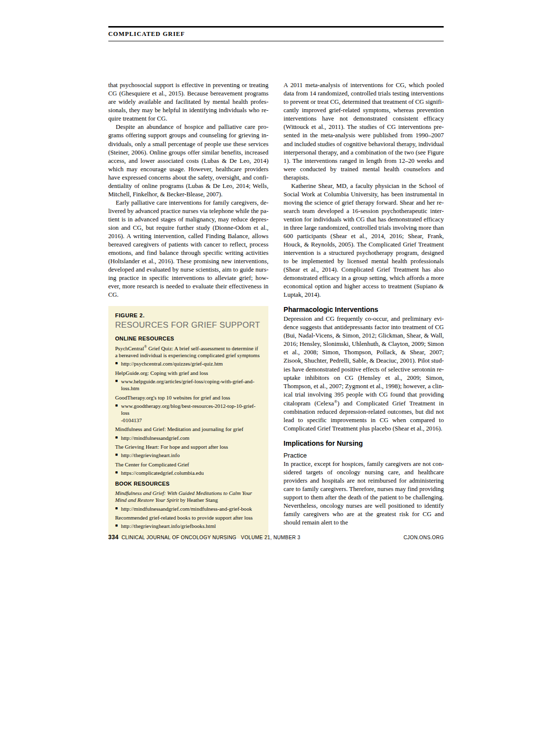Complicated Grief
that psychosocial support is effective in preventing or treating CG (Ghesquiere et al., 2015). Because bereavement programs are widely available and facilitated by mental health professionals, they may be helpful in identifying individuals who require treatment for CG.
Despite an abundance of hospice and palliative care programs offering support groups and counseling for grieving individuals, only a small percentage of people use these services (Steiner, 2006). Online groups offer similar benefits, increased access, and lower associated costs (Lubas & De Leo, 2014) which may encourage usage. However, healthcare providers have expressed concerns about the safety, oversight, and confidentiality of online programs (Lubas & De Leo, 2014; Wells, Mitchell, Finkelhor, & Becker-Blease, 2007).
Early palliative care interventions for family caregivers, delivered by advanced practice nurses via telephone while the patient is in advanced stages of malignancy, may reduce depression and CG, but require further study (Dionne-Odom et al., 2016). A writing intervention, called Finding Balance, allows bereaved caregivers of patients with cancer to reflect, process emotions, and find balance through specific writing activities (Holtslander et al., 2016). These promising new interventions, developed and evaluated by nurse scientists, aim to guide nursing practice in specific interventions to alleviate grief; however, more research is needed to evaluate their effectiveness in CG.
FIGURE 2.
Resources for Grief Support
Online Resources
PsychCentral® Grief Quiz: A brief self-assessment to determine if a bereaved individual is experiencing complicated grief symptoms
http://psychcentral.com/quizzes/grief-quiz.htm
HelpGuide.org: Coping with grief and loss
www.helpguide.org/articles/grief-loss/coping-with-grief-and-loss.htm
GoodTherapy.org's top 10 websites for grief and loss
www.goodtherapy.org/blog/best-resources-2012-top-10-grief-loss
-0104137
Mindfulness and Grief: Meditation and journaling for grief
http://mindfulnessandgrief.com
The Grieving Heart: For hope and support after loss
http://thegrievingheart.info
The Center for Complicated Grief
https://complicatedgrief.columbia.edu
Book Resources
Mindfulness and Grief: With Guided Meditations to Calm Your Mind and Restore Your Spirit by Heather Stang
http://mindfulnessandgrief.com/mindfulness-and-grief-book
Recommended grief-related books to provide support after loss
http://thegrievingheart.info/griefbooks.html
A 2011 meta-analysis of interventions for CG, which pooled data from 14 randomized, controlled trials testing interventions to prevent or treat CG, determined that treatment of CG significantly improved grief-related symptoms, whereas prevention interventions have not demonstrated consistent efficacy (Wittouck et al., 2011). The studies of CG interventions presented in the meta-analysis were published from 1990–2007 and included studies of cognitive behavioral therapy, individual interpersonal therapy, and a combination of the two (see Figure 1). The interventions ranged in length from 12–20 weeks and were conducted by trained mental health counselors and therapists.
Katherine Shear, MD, a faculty physician in the School of Social Work at Columbia University, has been instrumental in moving the science of grief therapy forward. Shear and her research team developed a 16-session psychotherapeutic intervention for individuals with CG that has demonstrated efficacy in three large randomized, controlled trials involving more than 600 participants (Shear et al., 2014, 2016; Shear, Frank, Houck, & Reynolds, 2005). The Complicated Grief Treatment intervention is a structured psychotherapy program, designed to be implemented by licensed mental health professionals (Shear et al., 2014). Complicated Grief Treatment has also demonstrated efficacy in a group setting, which affords a more economical option and higher access to treatment (Supiano & Luptak, 2014).
Pharmacologic Interventions
Depression and CG frequently co-occur, and preliminary evidence suggests that antidepressants factor into treatment of CG (Bui, Nadal-Vicens, & Simon, 2012; Glickman, Shear, & Wall, 2016; Hensley, Slonimski, Uhlenhuth, & Clayton, 2009; Simon et al., 2008; Simon, Thompson, Pollack, & Shear, 2007; Zisook, Shuchter, Pedrelli, Sable, & Deaciuc, 2001). Pilot studies have demonstrated positive effects of selective serotonin reuptake inhibitors on CG (Hensley et al., 2009; Simon, Thompson, et al., 2007; Zygmont et al., 1998); however, a clinical trial involving 395 people with CG found that providing citalopram (Celexa®) and Complicated Grief Treatment in combination reduced depression-related outcomes, but did not lead to specific improvements in CG when compared to Complicated Grief Treatment plus placebo (Shear et al., 2016).
Implications for Nursing
Practice
In practice, except for hospices, family caregivers are not considered targets of oncology nursing care, and healthcare providers and hospitals are not reimbursed for administering care to family caregivers. Therefore, nurses may find providing support to them after the death of the patient to be challenging. Nevertheless, oncology nurses are well positioned to identify family caregivers who are at the greatest risk for CG and should remain alert to the
334 Clinical Journal of Oncology Nursing Volume 21, Number 3
CJON.ONS.ORG